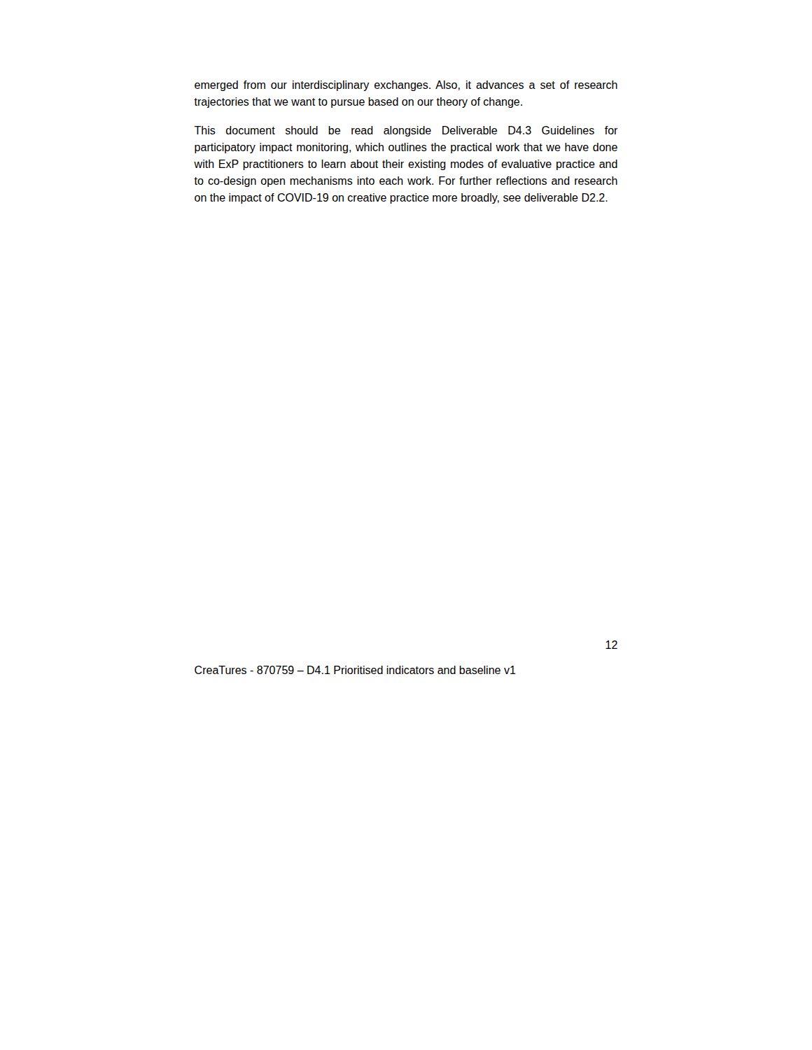emerged from our interdisciplinary exchanges. Also, it advances a set of research trajectories that we want to pursue based on our theory of change.
This document should be read alongside Deliverable D4.3 Guidelines for participatory impact monitoring, which outlines the practical work that we have done with ExP practitioners to learn about their existing modes of evaluative practice and to co-design open mechanisms into each work. For further reflections and research on the impact of COVID-19 on creative practice more broadly, see deliverable D2.2.
12
CreaTures - 870759 – D4.1 Prioritised indicators and baseline v1